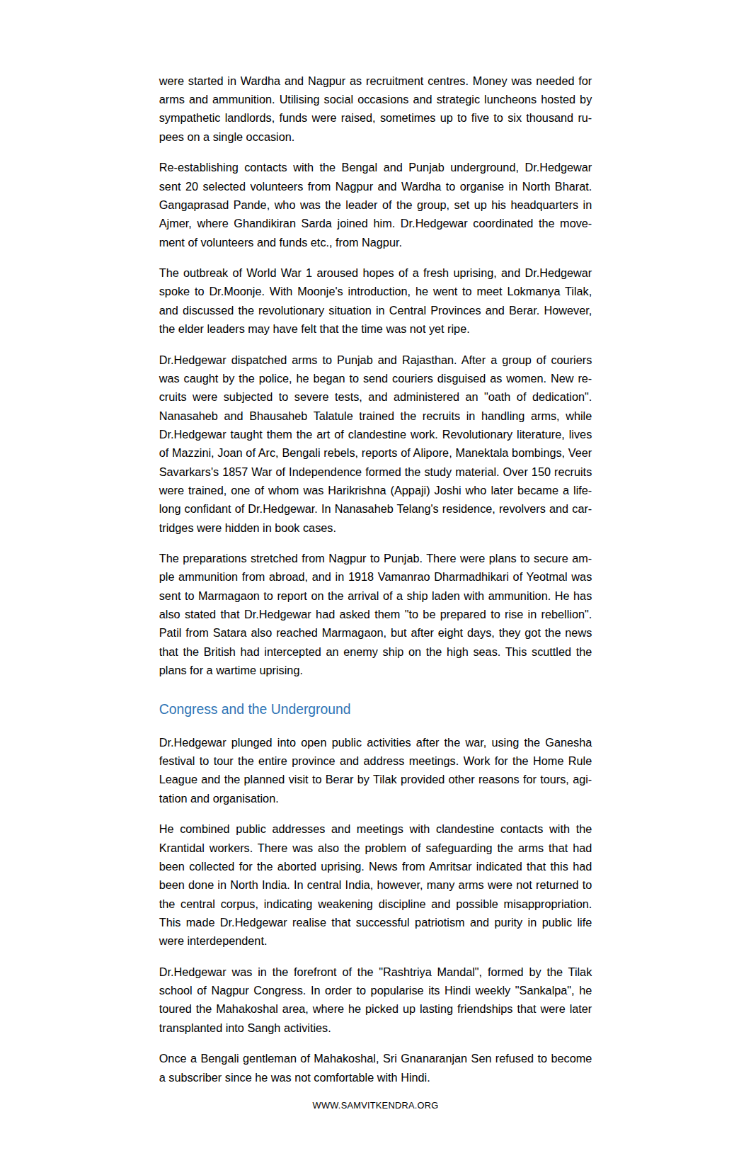were started in Wardha and Nagpur as recruitment centres. Money was needed for arms and ammunition. Utilising social occasions and strategic luncheons hosted by sympathetic landlords, funds were raised, sometimes up to five to six thousand rupees on a single occasion.
Re-establishing contacts with the Bengal and Punjab underground, Dr.Hedgewar sent 20 selected volunteers from Nagpur and Wardha to organise in North Bharat. Gangaprasad Pande, who was the leader of the group, set up his headquarters in Ajmer, where Ghandikiran Sarda joined him. Dr.Hedgewar coordinated the movement of volunteers and funds etc., from Nagpur.
The outbreak of World War 1 aroused hopes of a fresh uprising, and Dr.Hedgewar spoke to Dr.Moonje. With Moonje's introduction, he went to meet Lokmanya Tilak, and discussed the revolutionary situation in Central Provinces and Berar. However, the elder leaders may have felt that the time was not yet ripe.
Dr.Hedgewar dispatched arms to Punjab and Rajasthan. After a group of couriers was caught by the police, he began to send couriers disguised as women. New recruits were subjected to severe tests, and administered an "oath of dedication". Nanasaheb and Bhausaheb Talatule trained the recruits in handling arms, while Dr.Hedgewar taught them the art of clandestine work. Revolutionary literature, lives of Mazzini, Joan of Arc, Bengali rebels, reports of Alipore, Manektala bombings, Veer Savarkars's 1857 War of Independence formed the study material. Over 150 recruits were trained, one of whom was Harikrishna (Appaji) Joshi who later became a lifelong confidant of Dr.Hedgewar. In Nanasaheb Telang's residence, revolvers and cartridges were hidden in book cases.
The preparations stretched from Nagpur to Punjab. There were plans to secure ample ammunition from abroad, and in 1918 Vamanrao Dharmadhikari of Yeotmal was sent to Marmagaon to report on the arrival of a ship laden with ammunition. He has also stated that Dr.Hedgewar had asked them "to be prepared to rise in rebellion". Patil from Satara also reached Marmagaon, but after eight days, they got the news that the British had intercepted an enemy ship on the high seas. This scuttled the plans for a wartime uprising.
Congress and the Underground
Dr.Hedgewar plunged into open public activities after the war, using the Ganesha festival to tour the entire province and address meetings. Work for the Home Rule League and the planned visit to Berar by Tilak provided other reasons for tours, agitation and organisation.
He combined public addresses and meetings with clandestine contacts with the Krantidal workers. There was also the problem of safeguarding the arms that had been collected for the aborted uprising. News from Amritsar indicated that this had been done in North India. In central India, however, many arms were not returned to the central corpus, indicating weakening discipline and possible misappropriation. This made Dr.Hedgewar realise that successful patriotism and purity in public life were interdependent.
Dr.Hedgewar was in the forefront of the "Rashtriya Mandal", formed by the Tilak school of Nagpur Congress. In order to popularise its Hindi weekly "Sankalpa", he toured the Mahakoshal area, where he picked up lasting friendships that were later transplanted into Sangh activities.
Once a Bengali gentleman of Mahakoshal, Sri Gnanaranjan Sen refused to become a subscriber since he was not comfortable with Hindi.
WWW.SAMVITKENDRA.ORG